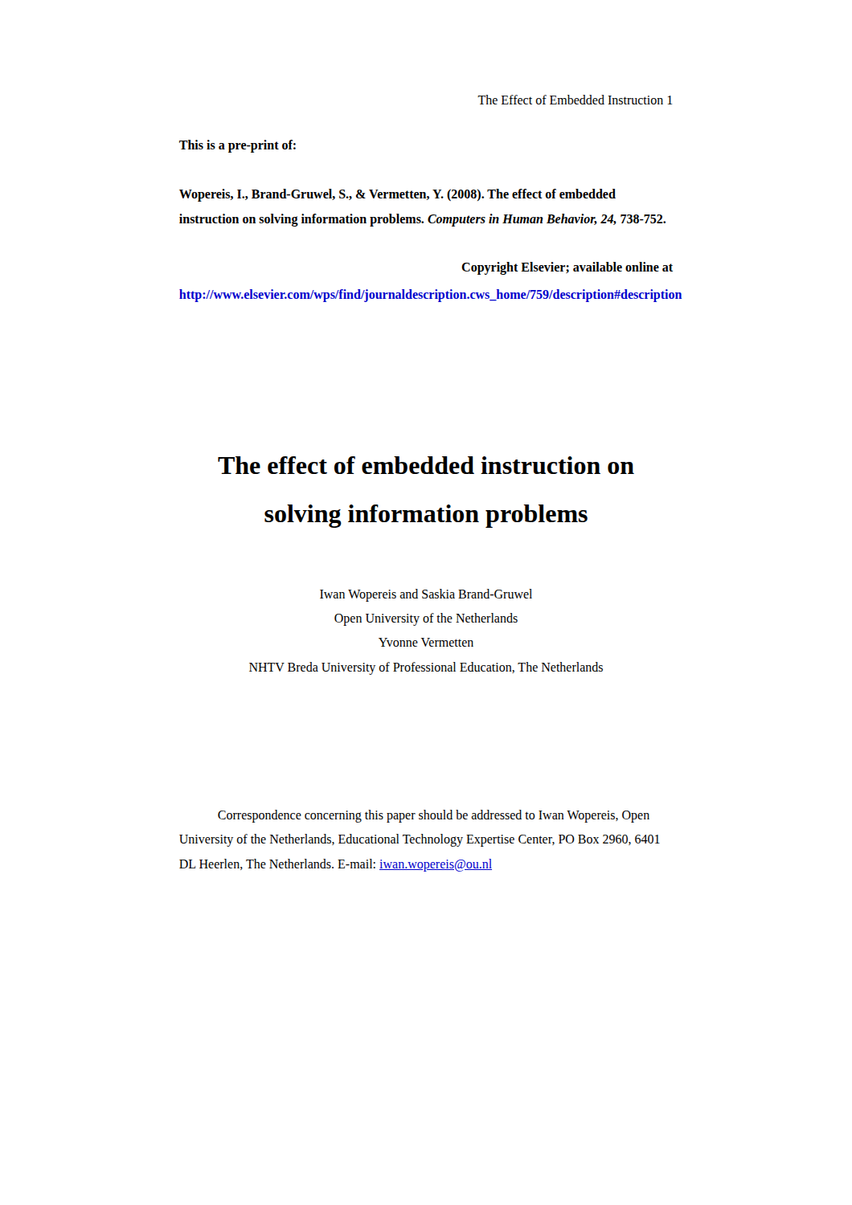The Effect of Embedded Instruction 1
This is a pre-print of:
Wopereis, I., Brand-Gruwel, S., & Vermetten, Y. (2008). The effect of embedded instruction on solving information problems. Computers in Human Behavior, 24, 738-752.
Copyright Elsevier; available online at
http://www.elsevier.com/wps/find/journaldescription.cws_home/759/description#description
The effect of embedded instruction on solving information problems
Iwan Wopereis and Saskia Brand-Gruwel
Open University of the Netherlands
Yvonne Vermetten
NHTV Breda University of Professional Education, The Netherlands
Correspondence concerning this paper should be addressed to Iwan Wopereis, Open University of the Netherlands, Educational Technology Expertise Center, PO Box 2960, 6401 DL Heerlen, The Netherlands. E-mail: iwan.wopereis@ou.nl